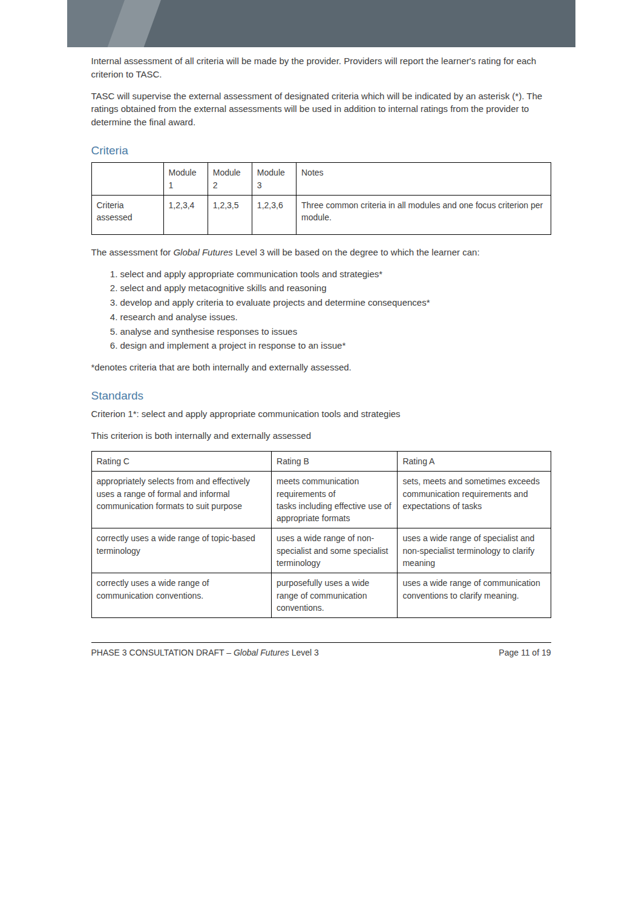Internal assessment of all criteria will be made by the provider. Providers will report the learner's rating for each criterion to TASC.
TASC will supervise the external assessment of designated criteria which will be indicated by an asterisk (*). The ratings obtained from the external assessments will be used in addition to internal ratings from the provider to determine the final award.
Criteria
| | Module 1 | Module 2 | Module 3 | Notes |
| Criteria assessed | 1,2,3,4 | 1,2,3,5 | 1,2,3,6 | Three common criteria in all modules and one focus criterion per module. |
The assessment for Global Futures Level 3 will be based on the degree to which the learner can:
select and apply appropriate communication tools and strategies*
select and apply metacognitive skills and reasoning
develop and apply criteria to evaluate projects and determine consequences*
research and analyse issues.
analyse and synthesise responses to issues
design and implement a project in response to an issue*
*denotes criteria that are both internally and externally assessed.
Standards
Criterion 1*: select and apply appropriate communication tools and strategies
This criterion is both internally and externally assessed
| Rating C | Rating B | Rating A |
| appropriately selects from and effectively uses a range of formal and informal communication formats to suit purpose | meets communication requirements of tasks including effective use of appropriate formats | sets, meets and sometimes exceeds communication requirements and expectations of tasks |
| correctly uses a wide range of topic-based terminology | uses a wide range of non-specialist and some specialist terminology | uses a wide range of specialist and non-specialist terminology to clarify meaning |
| correctly uses a wide range of communication conventions. | purposefully uses a wide range of communication conventions. | uses a wide range of communication conventions to clarify meaning. |
PHASE 3 CONSULTATION DRAFT – Global Futures Level 3
Page 11 of 19